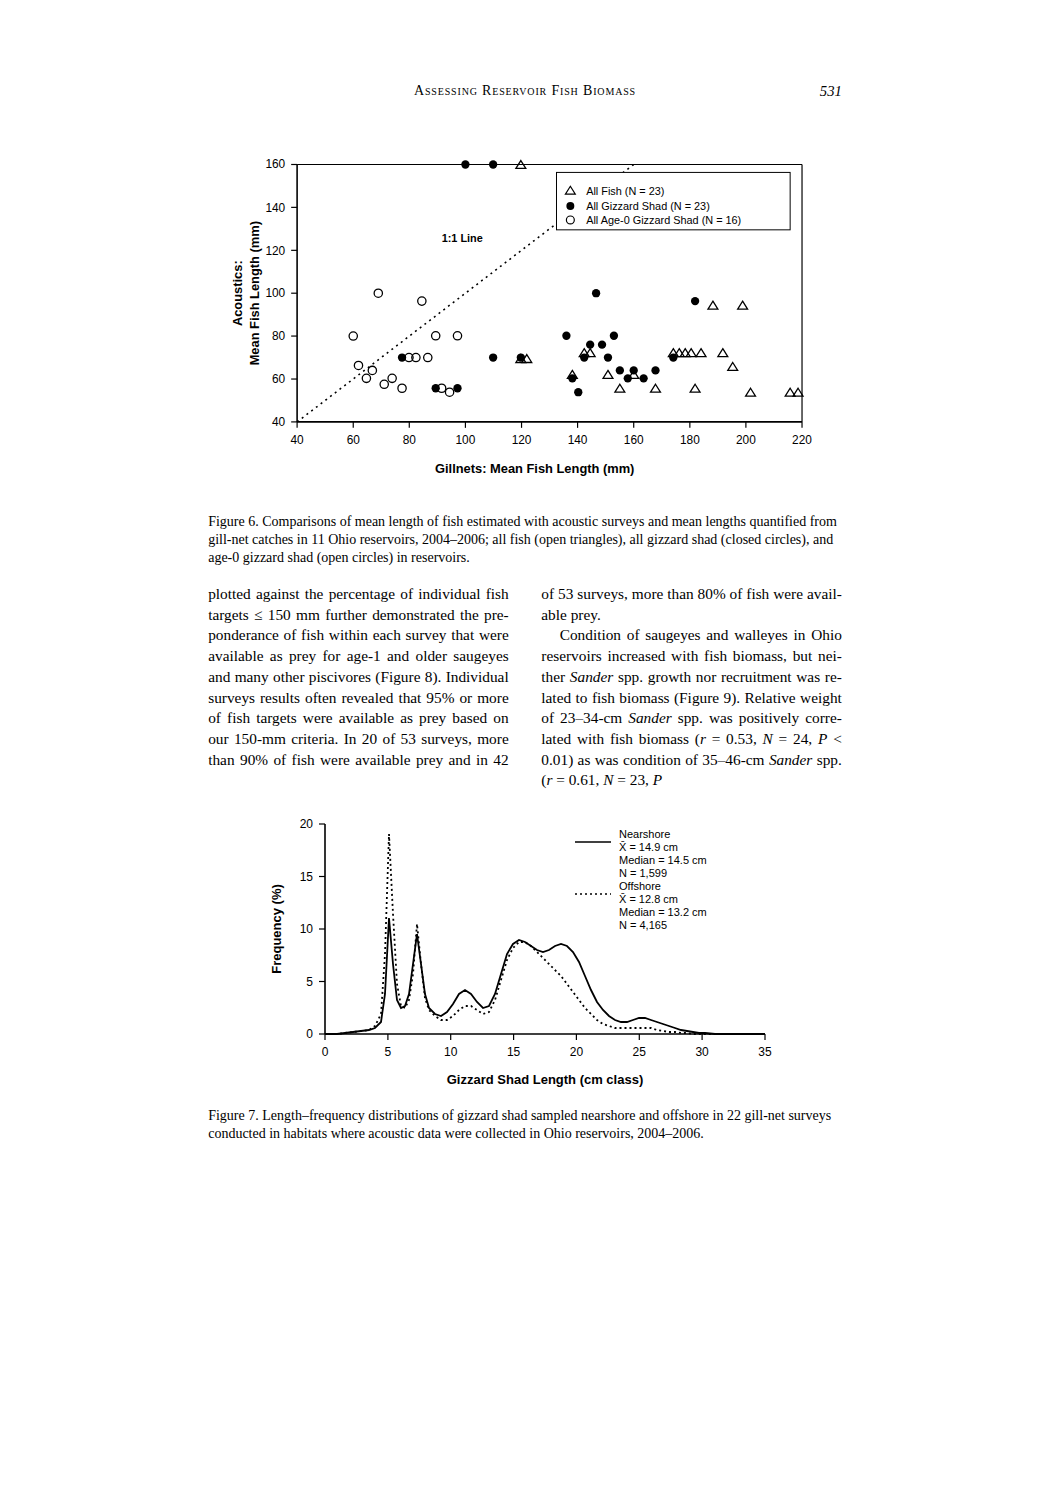Assessing Reservoir Fish Biomass 531
40 60 80 100 120 140 160 180 200 220 40 60 80 100 120 140 160 Gillnets: Mean Fish Length (mm) Acoustics: Mean Fish Length (mm) 1:1 Line All Fish (N = 23) All Gizzard Shad (N = 23) All Age-0 Gizzard Shad (N = 16)
Figure 6. Comparisons of mean length of fish estimated with acoustic surveys and mean lengths quantified from gill-net catches in 11 Ohio reservoirs, 2004–2006; all fish (open triangles), all gizzard shad (closed circles), and age-0 gizzard shad (open circles) in reservoirs.
plotted against the percentage of individual fish targets ≤ 150 mm further demonstrated the preponderance of fish within each survey that were available as prey for age-1 and older saugeyes and many other piscivores (Figure 8). Individual surveys results often revealed that 95% or more of fish targets were available as prey based on our 150-mm criteria. In 20 of 53 surveys, more than 90% of fish were available prey and in 42 of 53 surveys, more than 80% of fish were available prey.
Condition of saugeyes and walleyes in Ohio reservoirs increased with fish biomass, but neither Sander spp. growth nor recruitment was related to fish biomass (Figure 9). Relative weight of 23–34-cm Sander spp. was positively correlated with fish biomass (r = 0.53, N = 24, P < 0.01) as was condition of 35–46-cm Sander spp. (r = 0.61, N = 23, P
0 5 10 15 20 25 30 35 0 5 10 15 20 Gizzard Shad Length (cm class) Frequency (%) Nearshore X̄ = 14.9 cm Median = 14.5 cm N = 1,599 Offshore X̄ = 12.8 cm Median = 13.2 cm N = 4,165
Figure 7. Length–frequency distributions of gizzard shad sampled nearshore and offshore in 22 gill-net surveys conducted in habitats where acoustic data were collected in Ohio reservoirs, 2004–2006.